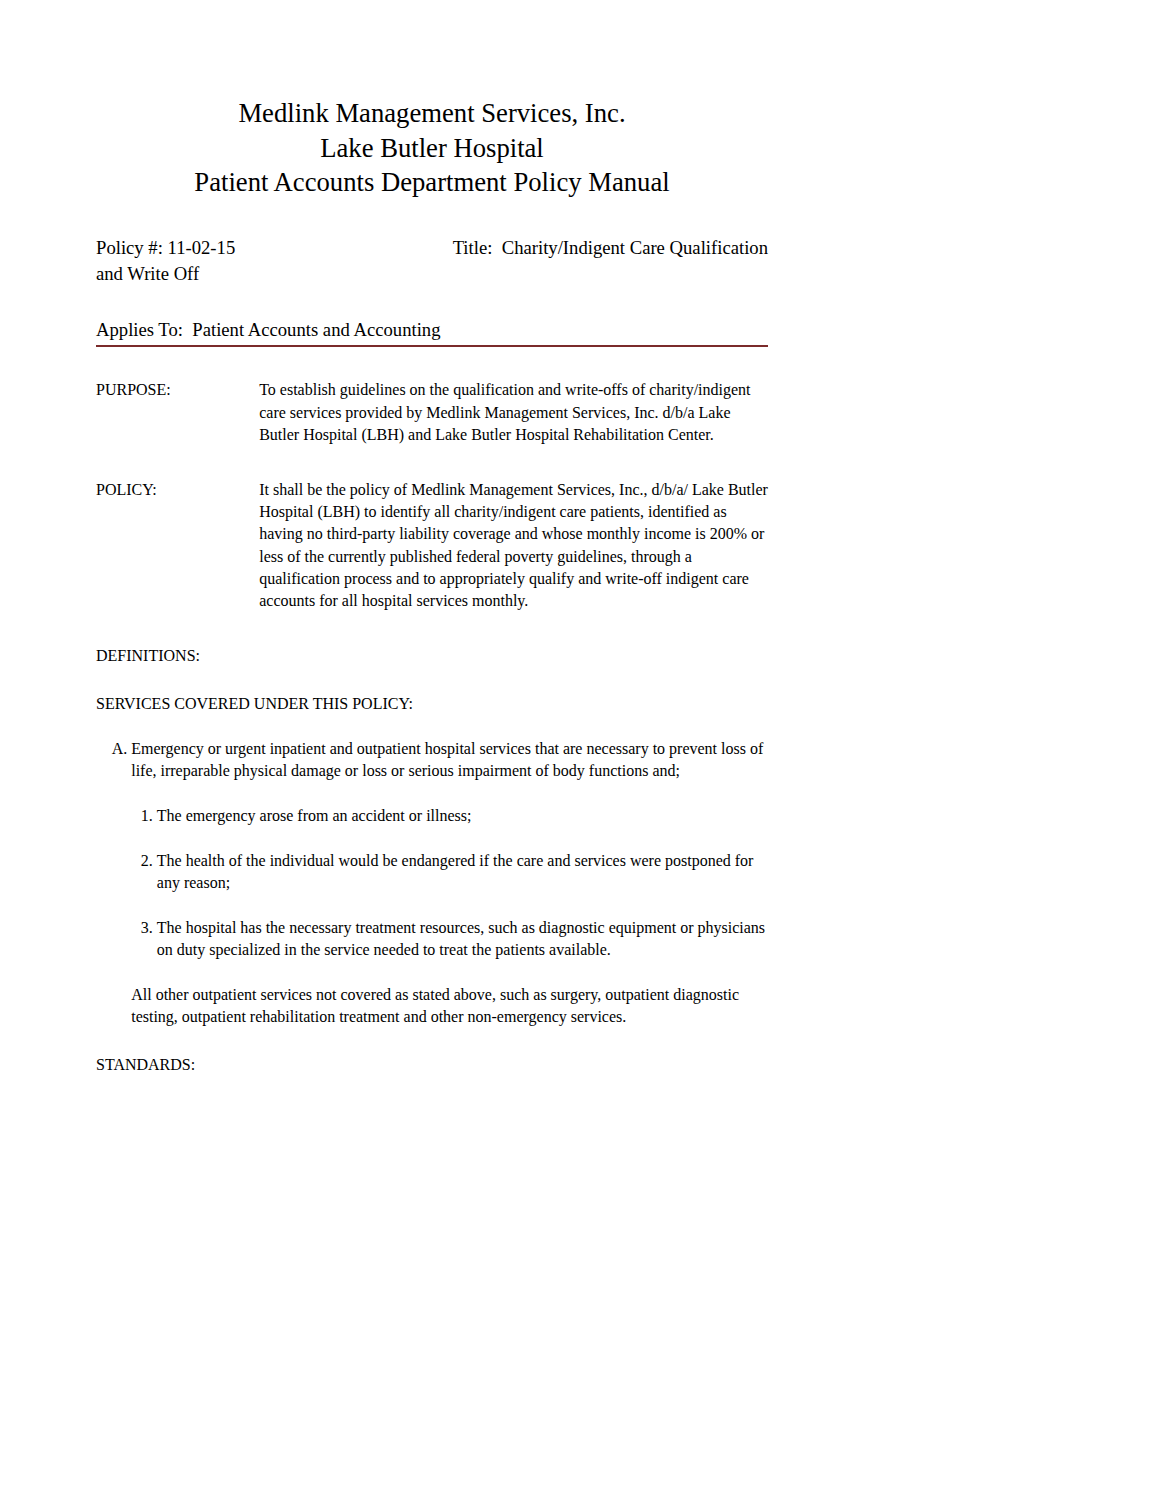Medlink Management Services, Inc.
Lake Butler Hospital
Patient Accounts Department Policy Manual
Policy #: 11-02-15 Title: Charity/Indigent Care Qualification
and Write Off
Applies To: Patient Accounts and Accounting
| PURPOSE: | To establish guidelines on the qualification and write-offs of charity/indigent care services provided by Medlink Management Services, Inc. d/b/a Lake Butler Hospital (LBH) and Lake Butler Hospital Rehabilitation Center. |
| POLICY: | It shall be the policy of Medlink Management Services, Inc., d/b/a/ Lake Butler Hospital (LBH) to identify all charity/indigent care patients, identified as having no third-party liability coverage and whose monthly income is 200% or less of the currently published federal poverty guidelines, through a qualification process and to appropriately qualify and write-off indigent care accounts for all hospital services monthly. |
DEFINITIONS:
SERVICES COVERED UNDER THIS POLICY:
Emergency or urgent inpatient and outpatient hospital services that are necessary to prevent loss of life, irreparable physical damage or loss or serious impairment of body functions and;
The emergency arose from an accident or illness;
The health of the individual would be endangered if the care and services were postponed for any reason;
The hospital has the necessary treatment resources, such as diagnostic equipment or physicians on duty specialized in the service needed to treat the patients available.
All other outpatient services not covered as stated above, such as surgery, outpatient diagnostic testing, outpatient rehabilitation treatment and other non-emergency services.
STANDARDS: